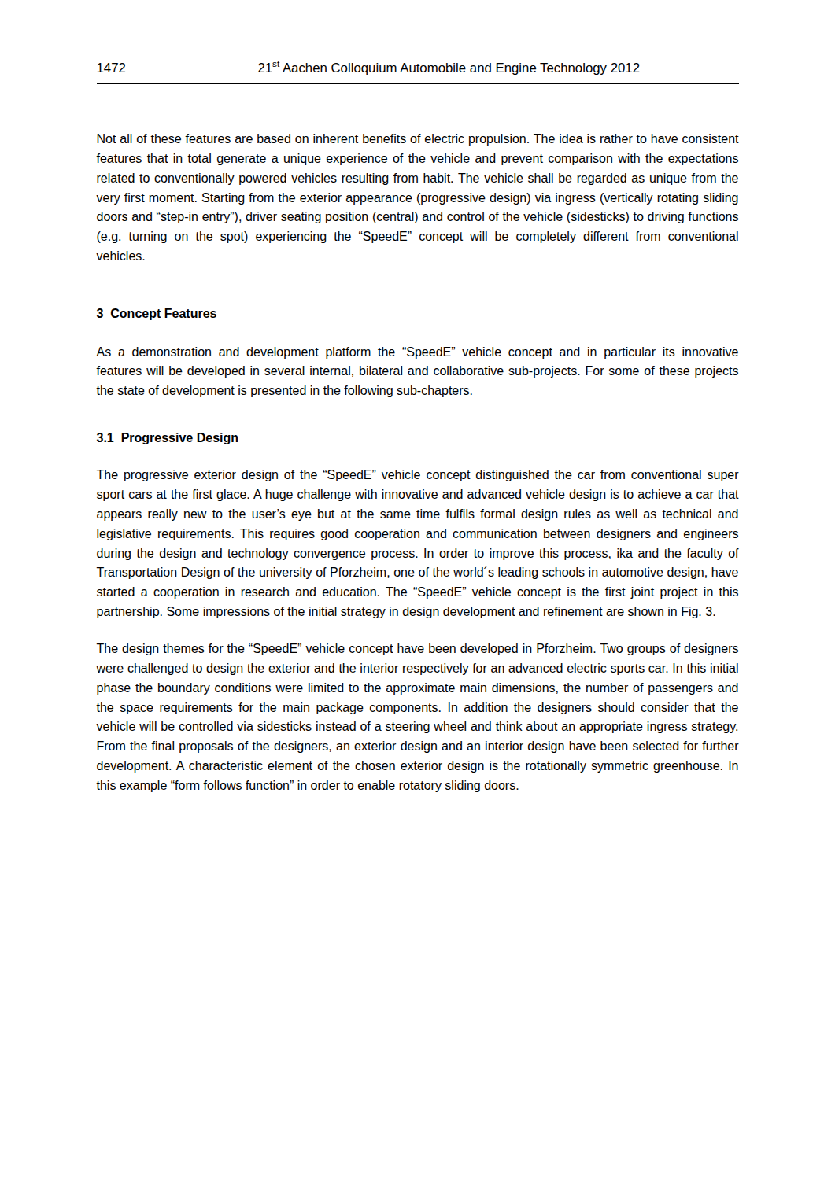1472 21st Aachen Colloquium Automobile and Engine Technology 2012
Not all of these features are based on inherent benefits of electric propulsion. The idea is rather to have consistent features that in total generate a unique experience of the vehicle and prevent comparison with the expectations related to conventionally powered vehicles resulting from habit. The vehicle shall be regarded as unique from the very first moment. Starting from the exterior appearance (progressive design) via ingress (vertically rotating sliding doors and “step-in entry”), driver seating position (central) and control of the vehicle (sidesticks) to driving functions (e.g. turning on the spot) experiencing the “SpeedE” concept will be completely different from conventional vehicles.
3 Concept Features
As a demonstration and development platform the “SpeedE” vehicle concept and in particular its innovative features will be developed in several internal, bilateral and collaborative sub-projects. For some of these projects the state of development is presented in the following sub-chapters.
3.1 Progressive Design
The progressive exterior design of the “SpeedE” vehicle concept distinguished the car from conventional super sport cars at the first glace. A huge challenge with innovative and advanced vehicle design is to achieve a car that appears really new to the user’s eye but at the same time fulfils formal design rules as well as technical and legislative requirements. This requires good cooperation and communication between designers and engineers during the design and technology convergence process. In order to improve this process, ika and the faculty of Transportation Design of the university of Pforzheim, one of the world´s leading schools in automotive design, have started a cooperation in research and education. The “SpeedE” vehicle concept is the first joint project in this partnership. Some impressions of the initial strategy in design development and refinement are shown in Fig. 3.
The design themes for the “SpeedE” vehicle concept have been developed in Pforzheim. Two groups of designers were challenged to design the exterior and the interior respectively for an advanced electric sports car. In this initial phase the boundary conditions were limited to the approximate main dimensions, the number of passengers and the space requirements for the main package components. In addition the designers should consider that the vehicle will be controlled via sidesticks instead of a steering wheel and think about an appropriate ingress strategy. From the final proposals of the designers, an exterior design and an interior design have been selected for further development. A characteristic element of the chosen exterior design is the rotationally symmetric greenhouse. In this example “form follows function” in order to enable rotatory sliding doors.